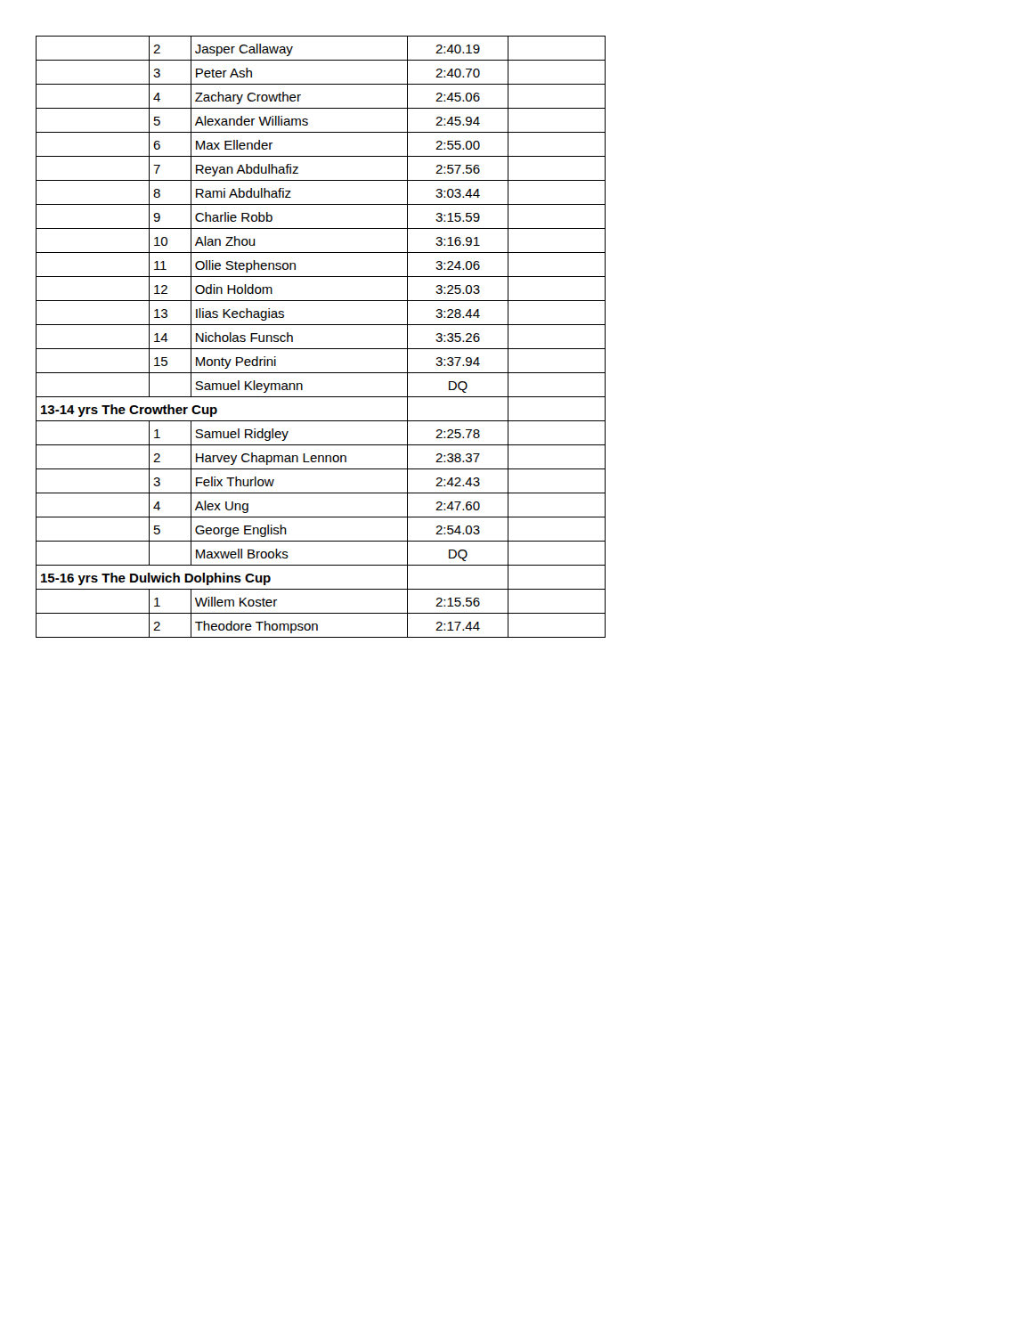| | 2 | Jasper Callaway | 2:40.19 | |
| | 3 | Peter Ash | 2:40.70 | |
| | 4 | Zachary Crowther | 2:45.06 | |
| | 5 | Alexander Williams | 2:45.94 | |
| | 6 | Max Ellender | 2:55.00 | |
| | 7 | Reyan Abdulhafiz | 2:57.56 | |
| | 8 | Rami Abdulhafiz | 3:03.44 | |
| | 9 | Charlie Robb | 3:15.59 | |
| | 10 | Alan Zhou | 3:16.91 | |
| | 11 | Ollie Stephenson | 3:24.06 | |
| | 12 | Odin Holdom | 3:25.03 | |
| | 13 | Ilias Kechagias | 3:28.44 | |
| | 14 | Nicholas Funsch | 3:35.26 | |
| | 15 | Monty Pedrini | 3:37.94 | |
| | | Samuel Kleymann | DQ | |
| 13-14 yrs The Crowther Cup | | |
| | 1 | Samuel Ridgley | 2:25.78 | |
| | 2 | Harvey Chapman Lennon | 2:38.37 | |
| | 3 | Felix Thurlow | 2:42.43 | |
| | 4 | Alex Ung | 2:47.60 | |
| | 5 | George English | 2:54.03 | |
| | | Maxwell Brooks | DQ | |
| 15-16 yrs The Dulwich Dolphins Cup | | |
| | 1 | Willem Koster | 2:15.56 | |
| | 2 | Theodore Thompson | 2:17.44 | |